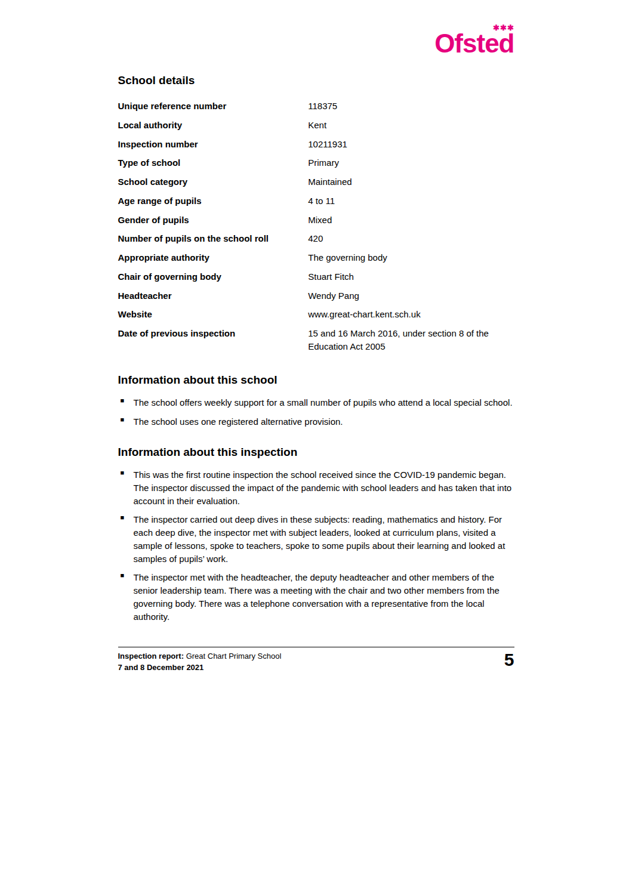✱✱✱
Ofsted
School details
| Unique reference number | 118375 |
| Local authority | Kent |
| Inspection number | 10211931 |
| Type of school | Primary |
| School category | Maintained |
| Age range of pupils | 4 to 11 |
| Gender of pupils | Mixed |
| Number of pupils on the school roll | 420 |
| Appropriate authority | The governing body |
| Chair of governing body | Stuart Fitch |
| Headteacher | Wendy Pang |
| Website | www.great-chart.kent.sch.uk |
| Date of previous inspection | 15 and 16 March 2016, under section 8 of the Education Act 2005 |
Information about this school
The school offers weekly support for a small number of pupils who attend a local special school.
The school uses one registered alternative provision.
Information about this inspection
This was the first routine inspection the school received since the COVID-19 pandemic began. The inspector discussed the impact of the pandemic with school leaders and has taken that into account in their evaluation.
The inspector carried out deep dives in these subjects: reading, mathematics and history. For each deep dive, the inspector met with subject leaders, looked at curriculum plans, visited a sample of lessons, spoke to teachers, spoke to some pupils about their learning and looked at samples of pupils’ work.
The inspector met with the headteacher, the deputy headteacher and other members of the senior leadership team. There was a meeting with the chair and two other members from the governing body. There was a telephone conversation with a representative from the local authority.
Inspection report: Great Chart Primary School
7 and 8 December 2021
5